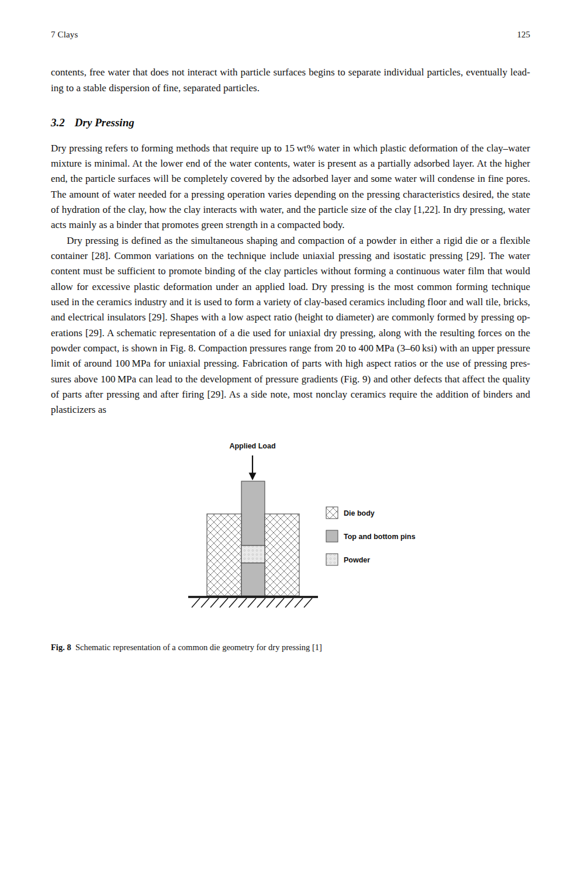7 Clays 125
contents, free water that does not interact with particle surfaces begins to separate individual particles, eventually leading to a stable dispersion of fine, separated particles.
3.2 Dry Pressing
Dry pressing refers to forming methods that require up to 15 wt% water in which plastic deformation of the clay–water mixture is minimal. At the lower end of the water contents, water is present as a partially adsorbed layer. At the higher end, the particle surfaces will be completely covered by the adsorbed layer and some water will condense in fine pores. The amount of water needed for a pressing operation varies depending on the pressing characteristics desired, the state of hydration of the clay, how the clay interacts with water, and the particle size of the clay [1,22]. In dry pressing, water acts mainly as a binder that promotes green strength in a compacted body.
Dry pressing is defined as the simultaneous shaping and compaction of a powder in either a rigid die or a flexible container [28]. Common variations on the technique include uniaxial pressing and isostatic pressing [29]. The water content must be sufficient to promote binding of the clay particles without forming a continuous water film that would allow for excessive plastic deformation under an applied load. Dry pressing is the most common forming technique used in the ceramics industry and it is used to form a variety of clay-based ceramics including floor and wall tile, bricks, and electrical insulators [29]. Shapes with a low aspect ratio (height to diameter) are commonly formed by pressing operations [29]. A schematic representation of a die used for uniaxial dry pressing, along with the resulting forces on the powder compact, is shown in Fig. 8. Compaction pressures range from 20 to 400 MPa (3–60 ksi) with an upper pressure limit of around 100 MPa for uniaxial pressing. Fabrication of parts with high aspect ratios or the use of pressing pressures above 100 MPa can lead to the development of pressure gradients (Fig. 9) and other defects that affect the quality of parts after pressing and after firing [29]. As a side note, most nonclay ceramics require the addition of binders and plasticizers as
Schematic representation of a common die geometry for dry pressing A vertical arrow labeled Applied Load points down onto a top pin that enters a die body; powder sits between top and bottom pins; a legend identifies die body, top and bottom pins, and powder. Applied Load Die body Top and bottom pins Powder
Fig. 8 Schematic representation of a common die geometry for dry pressing [1]